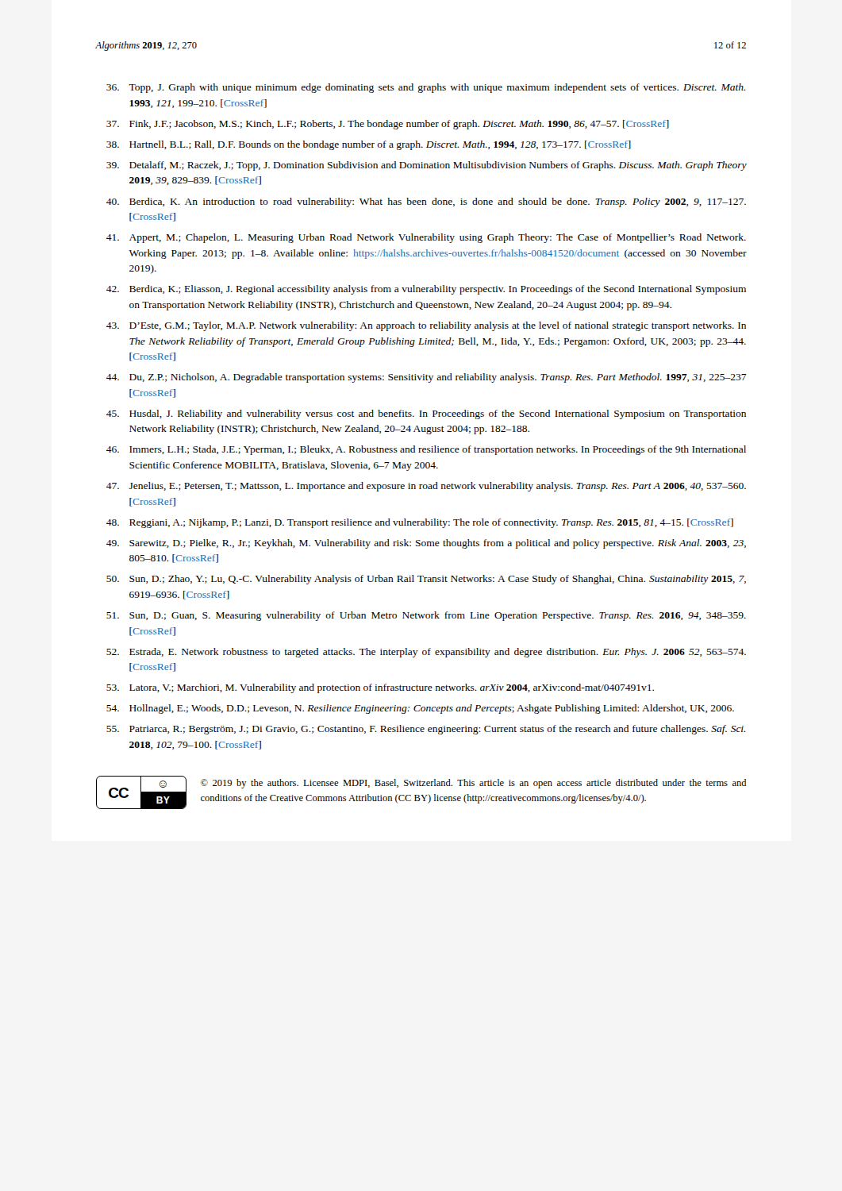Algorithms 2019, 12, 270 12 of 12
Topp, J. Graph with unique minimum edge dominating sets and graphs with unique maximum independent sets of vertices. Discret. Math. 1993, 121, 199–210. [CrossRef]
Fink, J.F.; Jacobson, M.S.; Kinch, L.F.; Roberts, J. The bondage number of graph. Discret. Math. 1990, 86, 47–57. [CrossRef]
Hartnell, B.L.; Rall, D.F. Bounds on the bondage number of a graph. Discret. Math., 1994, 128, 173–177. [CrossRef]
Detalaff, M.; Raczek, J.; Topp, J. Domination Subdivision and Domination Multisubdivision Numbers of Graphs. Discuss. Math. Graph Theory 2019, 39, 829–839. [CrossRef]
Berdica, K. An introduction to road vulnerability: What has been done, is done and should be done. Transp. Policy 2002, 9, 117–127. [CrossRef]
Appert, M.; Chapelon, L. Measuring Urban Road Network Vulnerability using Graph Theory: The Case of Montpellier’s Road Network. Working Paper. 2013; pp. 1–8. Available online: https://halshs.archives-ouvertes.fr/halshs-00841520/document (accessed on 30 November 2019).
Berdica, K.; Eliasson, J. Regional accessibility analysis from a vulnerability perspectiv. In Proceedings of the Second International Symposium on Transportation Network Reliability (INSTR), Christchurch and Queenstown, New Zealand, 20–24 August 2004; pp. 89–94.
D’Este, G.M.; Taylor, M.A.P. Network vulnerability: An approach to reliability analysis at the level of national strategic transport networks. In The Network Reliability of Transport, Emerald Group Publishing Limited; Bell, M., Iida, Y., Eds.; Pergamon: Oxford, UK, 2003; pp. 23–44. [CrossRef]
Du, Z.P.; Nicholson, A. Degradable transportation systems: Sensitivity and reliability analysis. Transp. Res. Part Methodol. 1997, 31, 225–237 [CrossRef]
Husdal, J. Reliability and vulnerability versus cost and benefits. In Proceedings of the Second International Symposium on Transportation Network Reliability (INSTR); Christchurch, New Zealand, 20–24 August 2004; pp. 182–188.
Immers, L.H.; Stada, J.E.; Yperman, I.; Bleukx, A. Robustness and resilience of transportation networks. In Proceedings of the 9th International Scientific Conference MOBILITA, Bratislava, Slovenia, 6–7 May 2004.
Jenelius, E.; Petersen, T.; Mattsson, L. Importance and exposure in road network vulnerability analysis. Transp. Res. Part A 2006, 40, 537–560. [CrossRef]
Reggiani, A.; Nijkamp, P.; Lanzi, D. Transport resilience and vulnerability: The role of connectivity. Transp. Res. 2015, 81, 4–15. [CrossRef]
Sarewitz, D.; Pielke, R., Jr.; Keykhah, M. Vulnerability and risk: Some thoughts from a political and policy perspective. Risk Anal. 2003, 23, 805–810. [CrossRef]
Sun, D.; Zhao, Y.; Lu, Q.-C. Vulnerability Analysis of Urban Rail Transit Networks: A Case Study of Shanghai, China. Sustainability 2015, 7, 6919–6936. [CrossRef]
Sun, D.; Guan, S. Measuring vulnerability of Urban Metro Network from Line Operation Perspective. Transp. Res. 2016, 94, 348–359. [CrossRef]
Estrada, E. Network robustness to targeted attacks. The interplay of expansibility and degree distribution. Eur. Phys. J. 2006 52, 563–574. [CrossRef]
Latora, V.; Marchiori, M. Vulnerability and protection of infrastructure networks. arXiv 2004, arXiv:cond-mat/0407491v1.
Hollnagel, E.; Woods, D.D.; Leveson, N. Resilience Engineering: Concepts and Percepts; Ashgate Publishing Limited: Aldershot, UK, 2006.
Patriarca, R.; Bergström, J.; Di Gravio, G.; Costantino, F. Resilience engineering: Current status of the research and future challenges. Saf. Sci. 2018, 102, 79–100. [CrossRef]
CC
☺
BY
© 2019 by the authors. Licensee MDPI, Basel, Switzerland. This article is an open access article distributed under the terms and conditions of the Creative Commons Attribution (CC BY) license (http://creativecommons.org/licenses/by/4.0/).